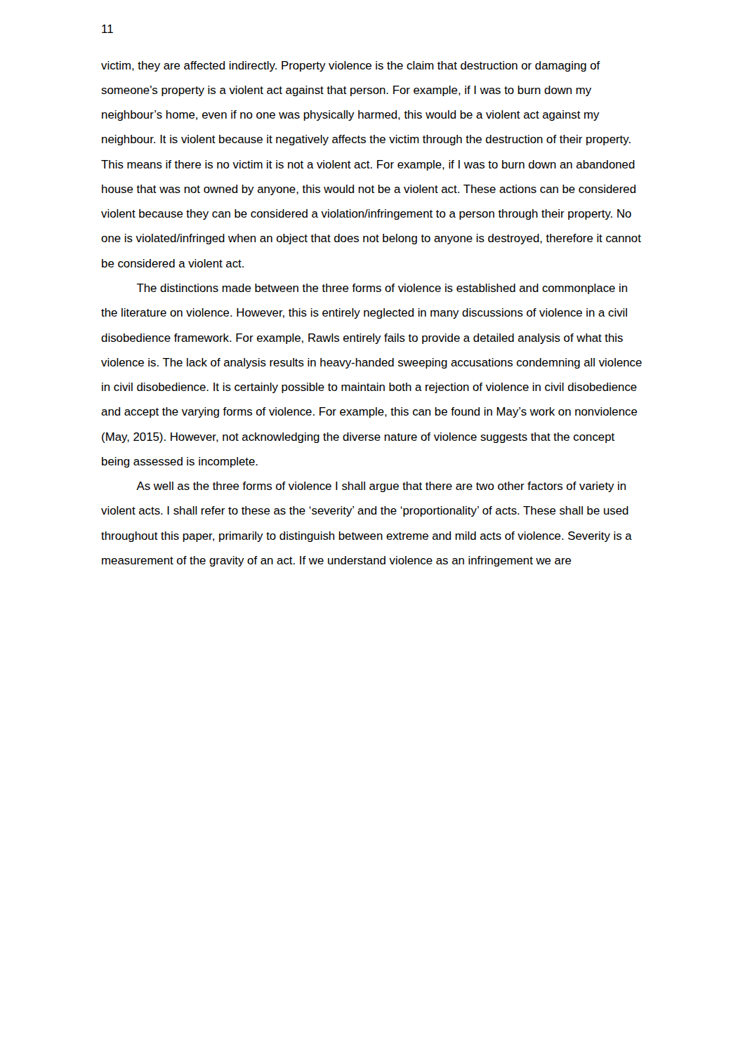11
victim, they are affected indirectly. Property violence is the claim that destruction or damaging of someone's property is a violent act against that person. For example, if I was to burn down my neighbour’s home, even if no one was physically harmed, this would be a violent act against my neighbour. It is violent because it negatively affects the victim through the destruction of their property. This means if there is no victim it is not a violent act. For example, if I was to burn down an abandoned house that was not owned by anyone, this would not be a violent act. These actions can be considered violent because they can be considered a violation/infringement to a person through their property. No one is violated/infringed when an object that does not belong to anyone is destroyed, therefore it cannot be considered a violent act.
The distinctions made between the three forms of violence is established and commonplace in the literature on violence. However, this is entirely neglected in many discussions of violence in a civil disobedience framework. For example, Rawls entirely fails to provide a detailed analysis of what this violence is. The lack of analysis results in heavy-handed sweeping accusations condemning all violence in civil disobedience. It is certainly possible to maintain both a rejection of violence in civil disobedience and accept the varying forms of violence. For example, this can be found in May’s work on nonviolence (May, 2015). However, not acknowledging the diverse nature of violence suggests that the concept being assessed is incomplete.
As well as the three forms of violence I shall argue that there are two other factors of variety in violent acts. I shall refer to these as the ‘severity’ and the ‘proportionality’ of acts. These shall be used throughout this paper, primarily to distinguish between extreme and mild acts of violence. Severity is a measurement of the gravity of an act. If we understand violence as an infringement we are